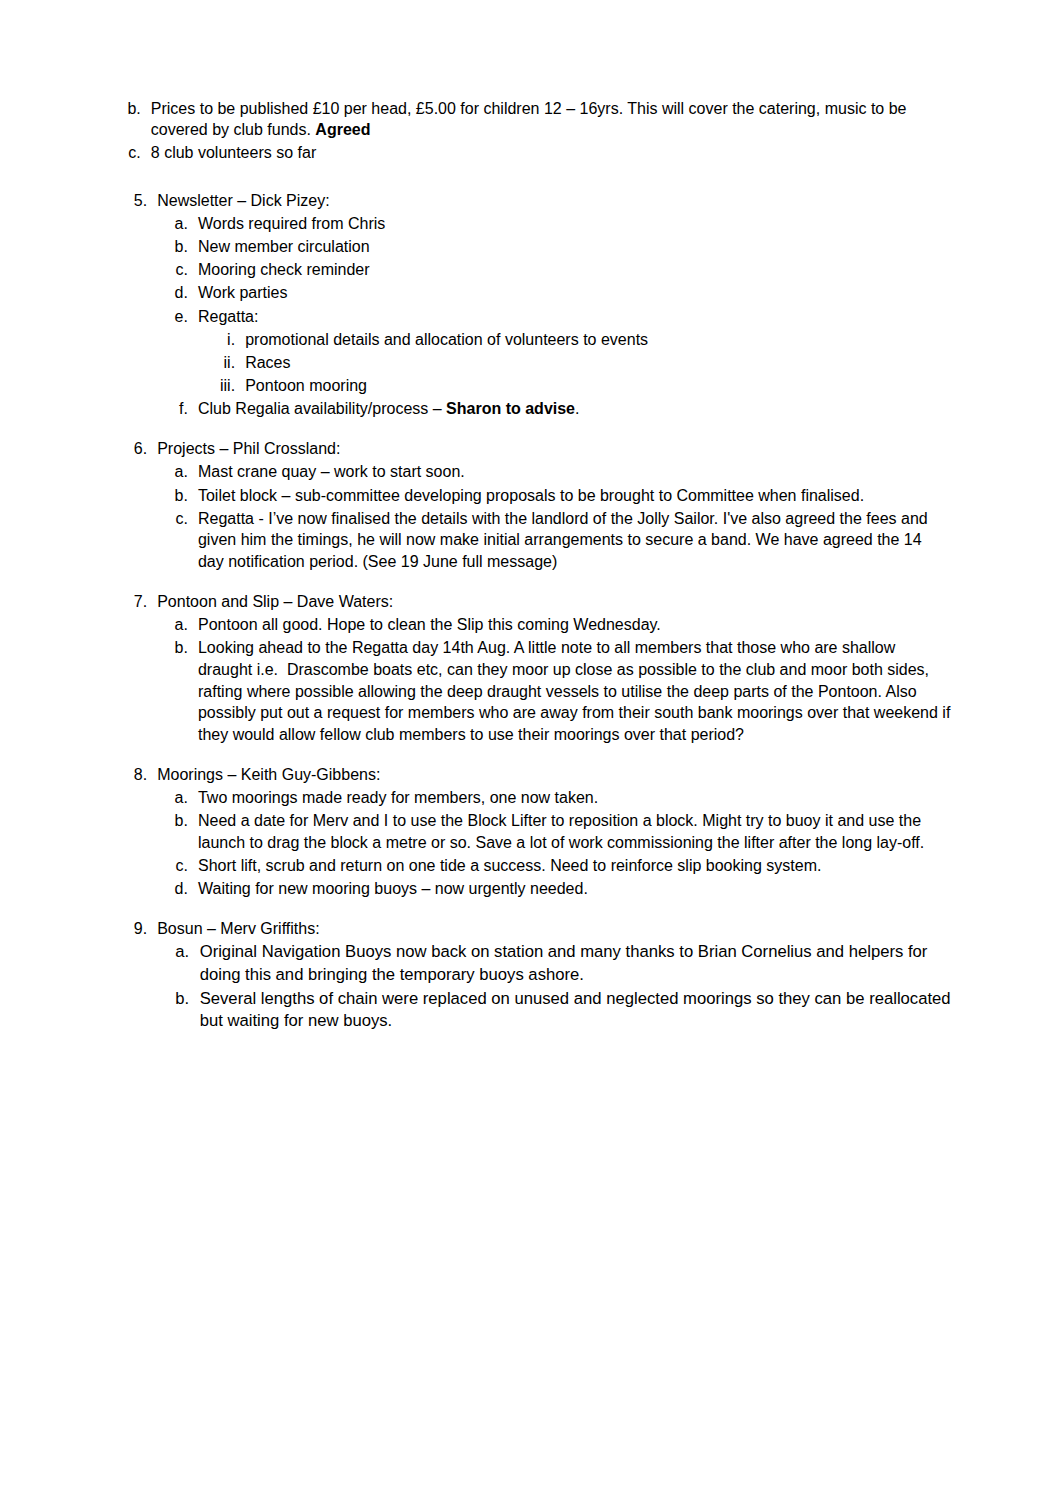Prices to be published £10 per head, £5.00 for children 12 – 16yrs. This will cover the catering, music to be covered by club funds. Agreed
8 club volunteers so far
Newsletter – Dick Pizey:
Words required from Chris
New member circulation
Mooring check reminder
Work parties
Regatta:
promotional details and allocation of volunteers to events
Races
Pontoon mooring
Club Regalia availability/process – Sharon to advise.
Projects – Phil Crossland:
Mast crane quay – work to start soon.
Toilet block – sub-committee developing proposals to be brought to Committee when finalised.
Regatta - I’ve now finalised the details with the landlord of the Jolly Sailor. I've also agreed the fees and given him the timings, he will now make initial arrangements to secure a band. We have agreed the 14 day notification period. (See 19 June full message)
Pontoon and Slip – Dave Waters:
Pontoon all good. Hope to clean the Slip this coming Wednesday.
Looking ahead to the Regatta day 14th Aug. A little note to all members that those who are shallow draught i.e. Drascombe boats etc, can they moor up close as possible to the club and moor both sides, rafting where possible allowing the deep draught vessels to utilise the deep parts of the Pontoon. Also possibly put out a request for members who are away from their south bank moorings over that weekend if they would allow fellow club members to use their moorings over that period?
Moorings – Keith Guy-Gibbens:
Two moorings made ready for members, one now taken.
Need a date for Merv and I to use the Block Lifter to reposition a block. Might try to buoy it and use the launch to drag the block a metre or so. Save a lot of work commissioning the lifter after the long lay-off.
Short lift, scrub and return on one tide a success. Need to reinforce slip booking system.
Waiting for new mooring buoys – now urgently needed.
Bosun – Merv Griffiths:
Original Navigation Buoys now back on station and many thanks to Brian Cornelius and helpers for doing this and bringing the temporary buoys ashore.
Several lengths of chain were replaced on unused and neglected moorings so they can be reallocated but waiting for new buoys.